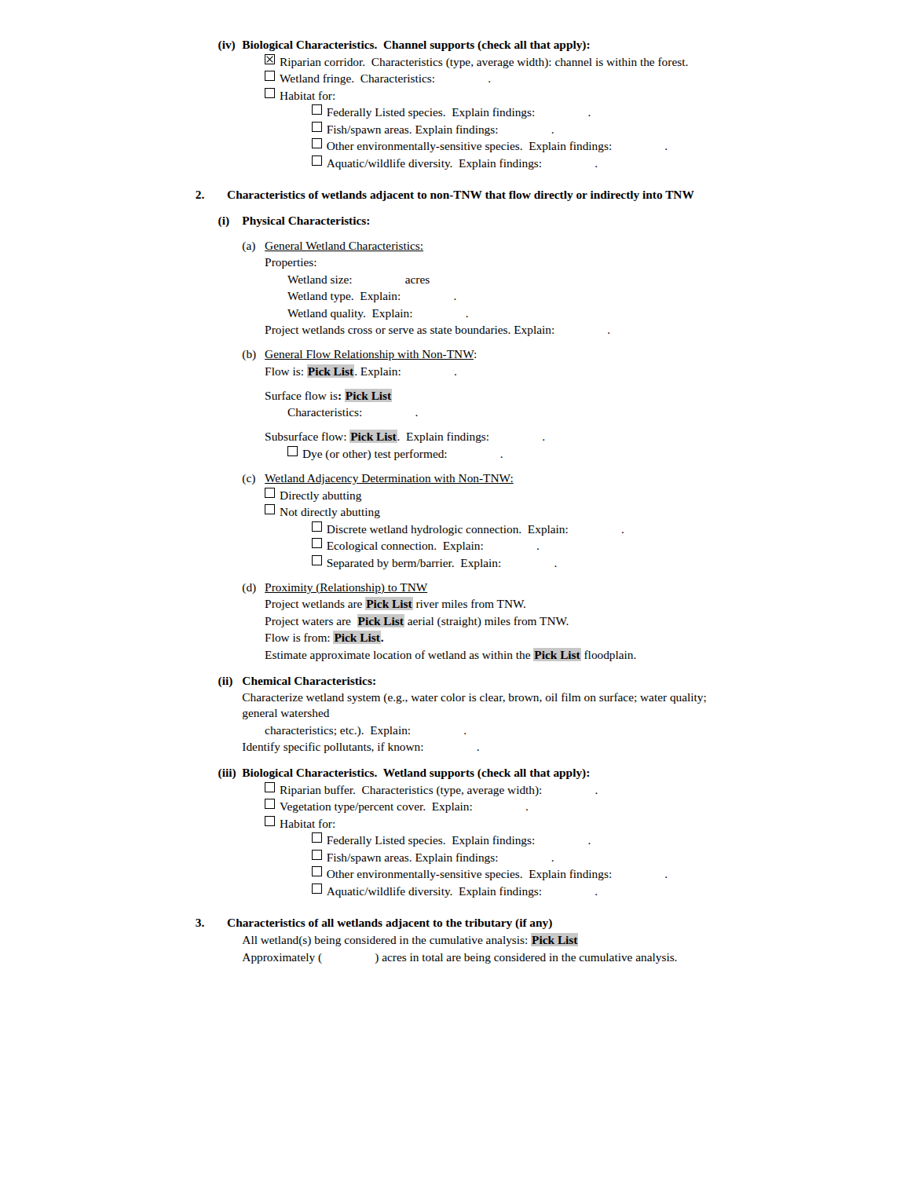(iv)
Biological Characteristics. Channel supports (check all that apply):
Riparian corridor. Characteristics (type, average width): channel is within the forest.
Wetland fringe. Characteristics: .
Habitat for:
Federally Listed species. Explain findings: .
Fish/spawn areas. Explain findings: .
Other environmentally-sensitive species. Explain findings: .
Aquatic/wildlife diversity. Explain findings: .
2.
Characteristics of wetlands adjacent to non-TNW that flow directly or indirectly into TNW
(i)
Physical Characteristics:
(a)
General Wetland Characteristics:
Properties:
Wetland size: acres
Wetland type. Explain: .
Wetland quality. Explain: .
Project wetlands cross or serve as state boundaries. Explain: .
(b)
General Flow Relationship with Non-TNW:
Flow is: Pick List. Explain: .
Surface flow is: Pick List
Characteristics: .
Subsurface flow: Pick List. Explain findings: .
Dye (or other) test performed: .
(c)
Wetland Adjacency Determination with Non-TNW:
Directly abutting
Not directly abutting
Discrete wetland hydrologic connection. Explain: .
Ecological connection. Explain: .
Separated by berm/barrier. Explain: .
(d)
Proximity (Relationship) to TNW
Project wetlands are Pick List river miles from TNW.
Project waters are Pick List aerial (straight) miles from TNW.
Flow is from: Pick List.
Estimate approximate location of wetland as within the Pick List floodplain.
(ii)
Chemical Characteristics:
Characterize wetland system (e.g., water color is clear, brown, oil film on surface; water quality; general watershed
characteristics; etc.). Explain: .
Identify specific pollutants, if known: .
(iii)
Biological Characteristics. Wetland supports (check all that apply):
Riparian buffer. Characteristics (type, average width): .
Vegetation type/percent cover. Explain: .
Habitat for:
Federally Listed species. Explain findings: .
Fish/spawn areas. Explain findings: .
Other environmentally-sensitive species. Explain findings: .
Aquatic/wildlife diversity. Explain findings: .
3.
Characteristics of all wetlands adjacent to the tributary (if any)
All wetland(s) being considered in the cumulative analysis: Pick List
Approximately ( ) acres in total are being considered in the cumulative analysis.